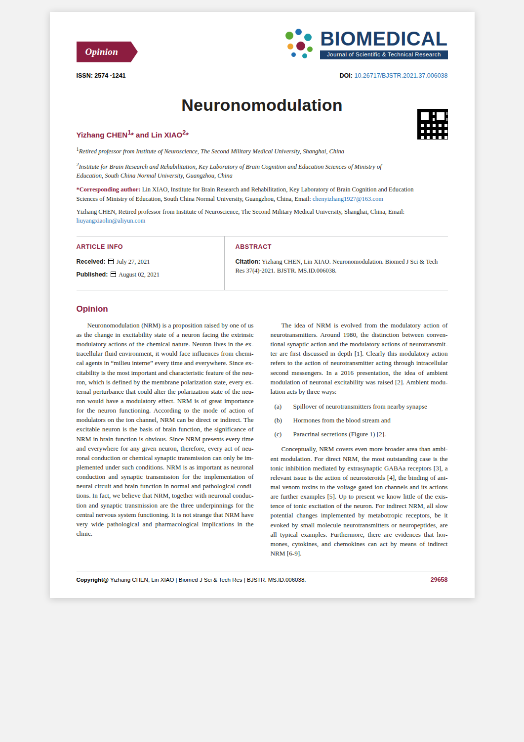Opinion
BIO MEDICAL
Journal of Scientific & Technical Research
ISSN: 2574 -1241
DOI: 10.26717/BJSTR.2021.37.006038
Neuronomodulation
Yizhang CHEN1* and Lin XIAO2*
1Retired professor from Institute of Neuroscience, The Second Military Medical University, Shanghai, China
2Institute for Brain Research and Rehabilitation, Key Laboratory of Brain Cognition and Education Sciences of Ministry of Education, South China Normal University, Guangzhou, China
*Corresponding author: Lin XIAO, Institute for Brain Research and Rehabilitation, Key Laboratory of Brain Cognition and Education Sciences of Ministry of Education, South China Normal University, Guangzhou, China, Email: chenyizhang1927@163.com
Yizhang CHEN, Retired professor from Institute of Neuroscience, The Second Military Medical University, Shanghai, China, Email: liuyangxiaolin@aliyun.com
Article Info
Received: July 27, 2021
Published: August 02, 2021
Abstract
Citation: Yizhang CHEN, Lin XIAO. Neuronomodulation. Biomed J Sci & Tech Res 37(4)-2021. BJSTR. MS.ID.006038.
Opinion
Neuronomodulation (NRM) is a proposition raised by one of us as the change in excitability state of a neuron facing the extrinsic modulatory actions of the chemical nature. Neuron lives in the extracellular fluid environment, it would face influences from chemical agents in “milieu interne” every time and everywhere. Since excitability is the most important and characteristic feature of the neuron, which is defined by the membrane polarization state, every external perturbance that could alter the polarization state of the neuron would have a modulatory effect. NRM is of great importance for the neuron functioning. According to the mode of action of modulators on the ion channel, NRM can be direct or indirect. The excitable neuron is the basis of brain function, the significance of NRM in brain function is obvious. Since NRM presents every time and everywhere for any given neuron, therefore, every act of neuronal conduction or chemical synaptic transmission can only be implemented under such conditions. NRM is as important as neuronal conduction and synaptic transmission for the implementation of neural circuit and brain function in normal and pathological conditions. In fact, we believe that NRM, together with neuronal conduction and synaptic transmission are the three underpinnings for the central nervous system functioning. It is not strange that NRM have very wide pathological and pharmacological implications in the clinic.
The idea of NRM is evolved from the modulatory action of neurotransmitters. Around 1980, the distinction between conventional synaptic action and the modulatory actions of neurotransmitter are first discussed in depth [1]. Clearly this modulatory action refers to the action of neurotransmitter acting through intracellular second messengers. In a 2016 presentation, the idea of ambient modulation of neuronal excitability was raised [2]. Ambient modulation acts by three ways:
(a) Spillover of neurotransmitters from nearby synapse
(b) Hormones from the blood stream and
(c) Paracrinal secretions (Figure 1) [2].
Conceptually, NRM covers even more broader area than ambient modulation. For direct NRM, the most outstanding case is the tonic inhibition mediated by extrasynaptic GABAa receptors [3], a relevant issue is the action of neurosteroids [4], the binding of animal venom toxins to the voltage-gated ion channels and its actions are further examples [5]. Up to present we know little of the existence of tonic excitation of the neuron. For indirect NRM, all slow potential changes implemented by metabotropic receptors, be it evoked by small molecule neurotransmitters or neuropeptides, are all typical examples. Furthermore, there are evidences that hormones, cytokines, and chemokines can act by means of indirect NRM [6-9].
Copyright@ Yizhang CHEN, Lin XIAO | Biomed J Sci & Tech Res | BJSTR. MS.ID.006038.
29658